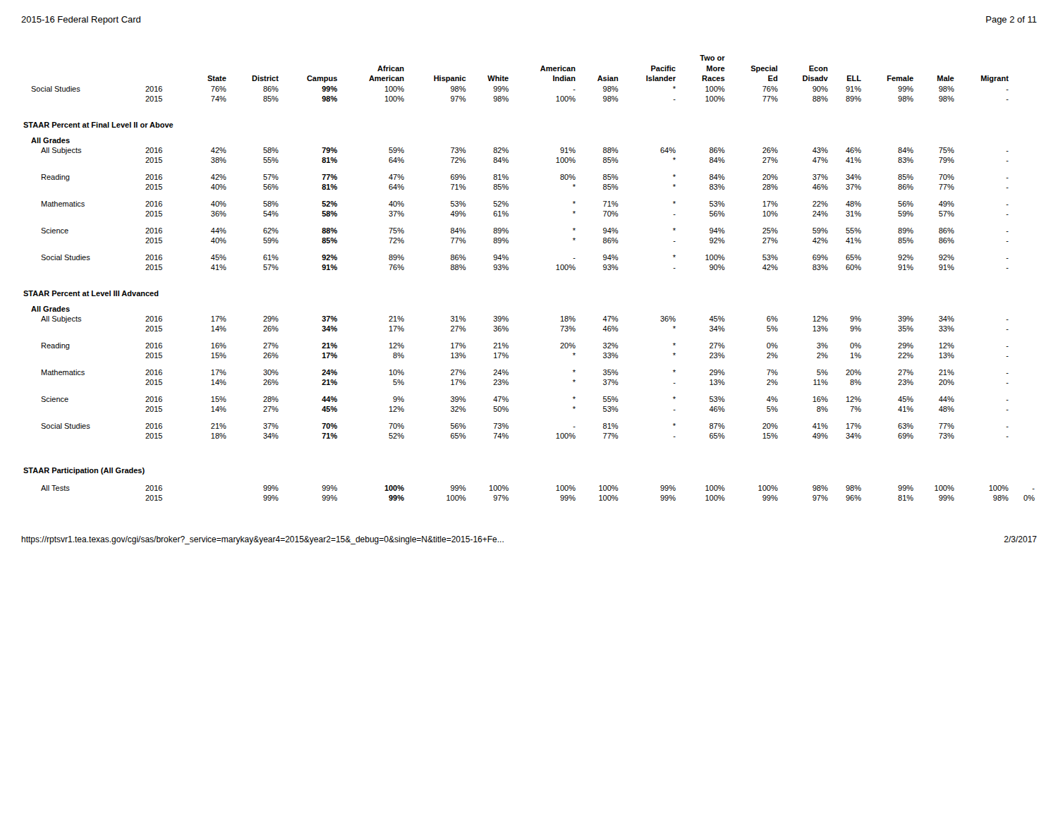2015-16 Federal Report Card
Page 2 of 11
| | | | | | | | | | | | Two or | | | | | | |
| --- | --- | --- | --- | --- | --- | --- | --- | --- | --- | --- | --- | --- | --- | --- | --- | --- | --- |
| | | | | | African | | | American | | Pacific | More | Special | Econ | | | | |
| | | State | District | Campus | American | Hispanic | White | Indian | Asian | Islander | Races | Ed | Disadv | ELL | Female | Male | Migrant |
| Social Studies | 2016 | 76% | 86% | 99% | 100% | 98% | 99% | - | 98% | * | 100% | 76% | 90% | 91% | 99% | 98% | - |
| | 2015 | 74% | 85% | 98% | 100% | 97% | 98% | 100% | 98% | - | 100% | 77% | 88% | 89% | 98% | 98% | - |
| STAAR Percent at Final Level II or Above |
| All Grades |
| All Subjects | 2016 | 42% | 58% | 79% | 59% | 73% | 82% | 91% | 88% | 64% | 86% | 26% | 43% | 46% | 84% | 75% | - |
| | 2015 | 38% | 55% | 81% | 64% | 72% | 84% | 100% | 85% | * | 84% | 27% | 47% | 41% | 83% | 79% | - |
| Reading | 2016 | 42% | 57% | 77% | 47% | 69% | 81% | 80% | 85% | * | 84% | 20% | 37% | 34% | 85% | 70% | - |
| | 2015 | 40% | 56% | 81% | 64% | 71% | 85% | * | 85% | * | 83% | 28% | 46% | 37% | 86% | 77% | - |
| Mathematics | 2016 | 40% | 58% | 52% | 40% | 53% | 52% | * | 71% | * | 53% | 17% | 22% | 48% | 56% | 49% | - |
| | 2015 | 36% | 54% | 58% | 37% | 49% | 61% | * | 70% | - | 56% | 10% | 24% | 31% | 59% | 57% | - |
| Science | 2016 | 44% | 62% | 88% | 75% | 84% | 89% | * | 94% | * | 94% | 25% | 59% | 55% | 89% | 86% | - |
| | 2015 | 40% | 59% | 85% | 72% | 77% | 89% | * | 86% | - | 92% | 27% | 42% | 41% | 85% | 86% | - |
| Social Studies | 2016 | 45% | 61% | 92% | 89% | 86% | 94% | - | 94% | * | 100% | 53% | 69% | 65% | 92% | 92% | - |
| | 2015 | 41% | 57% | 91% | 76% | 88% | 93% | 100% | 93% | - | 90% | 42% | 83% | 60% | 91% | 91% | - |
| STAAR Percent at Level III Advanced |
| All Grades |
| All Subjects | 2016 | 17% | 29% | 37% | 21% | 31% | 39% | 18% | 47% | 36% | 45% | 6% | 12% | 9% | 39% | 34% | - |
| | 2015 | 14% | 26% | 34% | 17% | 27% | 36% | 73% | 46% | * | 34% | 5% | 13% | 9% | 35% | 33% | - |
| Reading | 2016 | 16% | 27% | 21% | 12% | 17% | 21% | 20% | 32% | * | 27% | 0% | 3% | 0% | 29% | 12% | - |
| | 2015 | 15% | 26% | 17% | 8% | 13% | 17% | * | 33% | * | 23% | 2% | 2% | 1% | 22% | 13% | - |
| Mathematics | 2016 | 17% | 30% | 24% | 10% | 27% | 24% | * | 35% | * | 29% | 7% | 5% | 20% | 27% | 21% | - |
| | 2015 | 14% | 26% | 21% | 5% | 17% | 23% | * | 37% | - | 13% | 2% | 11% | 8% | 23% | 20% | - |
| Science | 2016 | 15% | 28% | 44% | 9% | 39% | 47% | * | 55% | * | 53% | 4% | 16% | 12% | 45% | 44% | - |
| | 2015 | 14% | 27% | 45% | 12% | 32% | 50% | * | 53% | - | 46% | 5% | 8% | 7% | 41% | 48% | - |
| Social Studies | 2016 | 21% | 37% | 70% | 70% | 56% | 73% | - | 81% | * | 87% | 20% | 41% | 17% | 63% | 77% | - |
| | 2015 | 18% | 34% | 71% | 52% | 65% | 74% | 100% | 77% | - | 65% | 15% | 49% | 34% | 69% | 73% | - |
| STAAR Participation (All Grades) |
| All Tests | 2016 | | 99% | 99% | 100% | 99% | 100% | 100% | 100% | 99% | 100% | 100% | 98% | 98% | 99% | 100% | 100% | - |
| | 2015 | | 99% | 99% | 99% | 100% | 97% | 99% | 100% | 99% | 100% | 99% | 97% | 96% | 81% | 99% | 98% | 0% |
https://rptsvr1.tea.texas.gov/cgi/sas/broker?_service=marykay&year4=2015&year2=15&_debug=0&single=N&title=2015-16+Fe...
2/3/2017